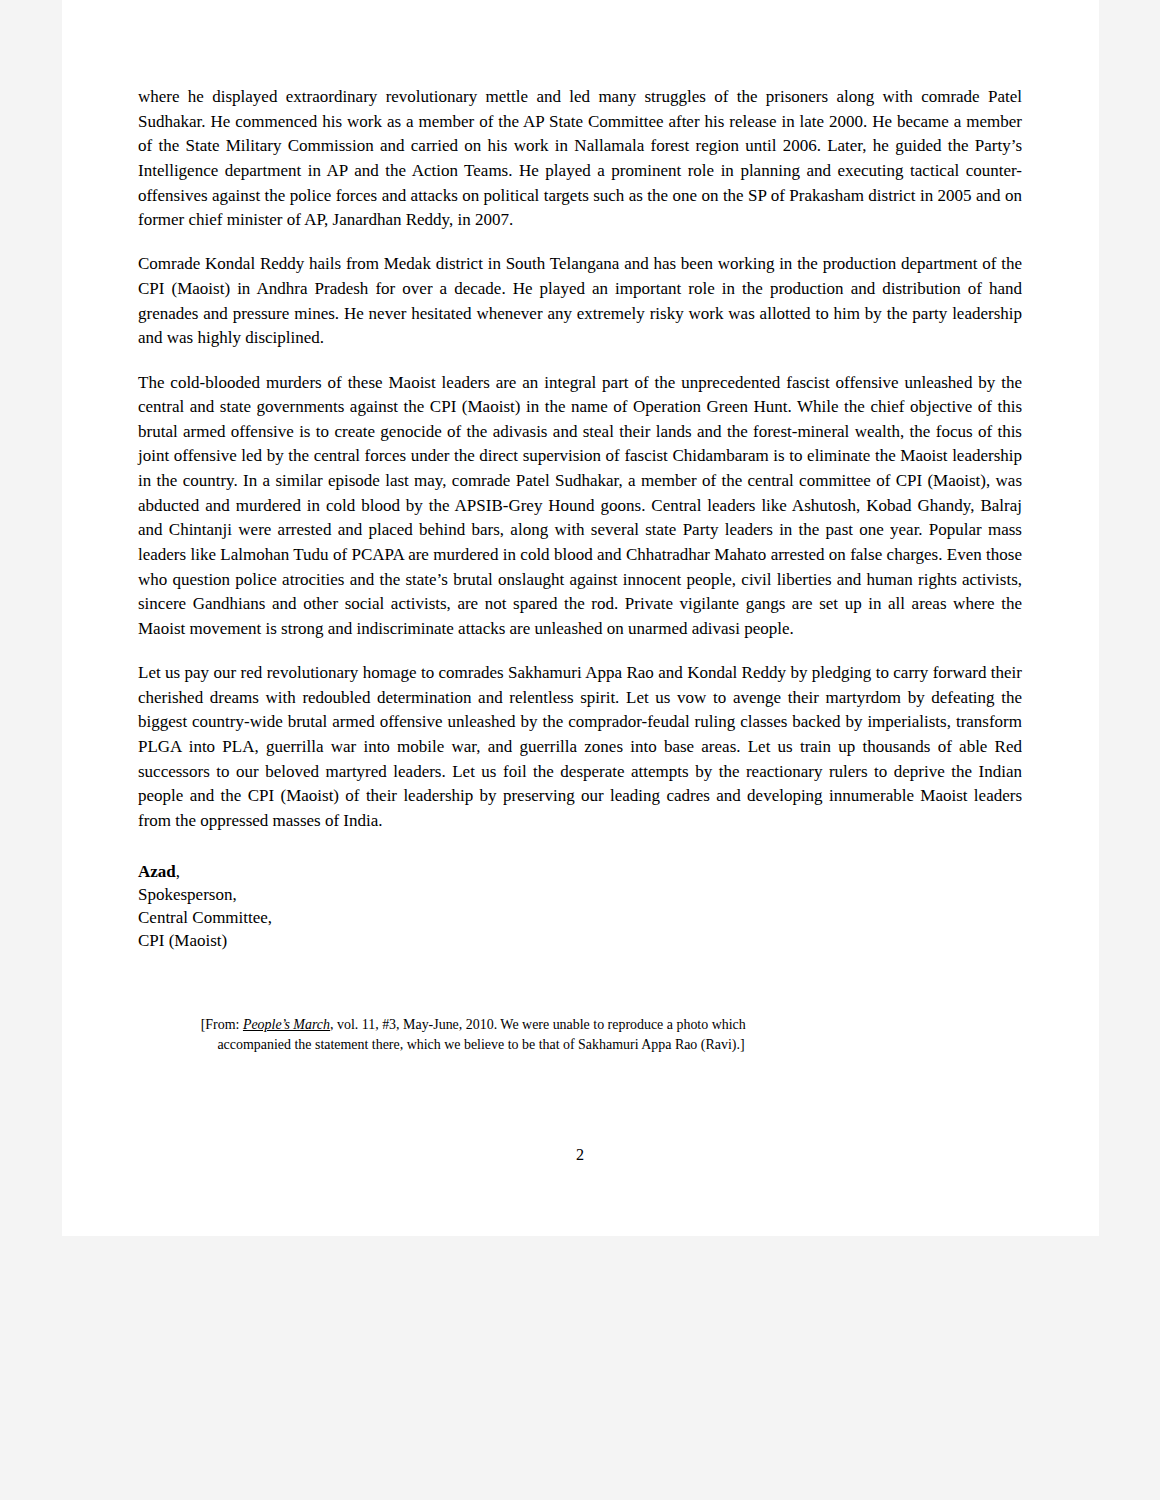where he displayed extraordinary revolutionary mettle and led many struggles of the prisoners along with comrade Patel Sudhakar. He commenced his work as a member of the AP State Committee after his release in late 2000. He became a member of the State Military Commission and carried on his work in Nallamala forest region until 2006. Later, he guided the Party’s Intelligence department in AP and the Action Teams. He played a prominent role in planning and executing tactical counter-offensives against the police forces and attacks on political targets such as the one on the SP of Prakasham district in 2005 and on former chief minister of AP, Janardhan Reddy, in 2007.
Comrade Kondal Reddy hails from Medak district in South Telangana and has been working in the production department of the CPI (Maoist) in Andhra Pradesh for over a decade. He played an important role in the production and distribution of hand grenades and pressure mines. He never hesitated whenever any extremely risky work was allotted to him by the party leadership and was highly disciplined.
The cold-blooded murders of these Maoist leaders are an integral part of the unprecedented fascist offensive unleashed by the central and state governments against the CPI (Maoist) in the name of Operation Green Hunt. While the chief objective of this brutal armed offensive is to create genocide of the adivasis and steal their lands and the forest-mineral wealth, the focus of this joint offensive led by the central forces under the direct supervision of fascist Chidambaram is to eliminate the Maoist leadership in the country. In a similar episode last may, comrade Patel Sudhakar, a member of the central committee of CPI (Maoist), was abducted and murdered in cold blood by the APSIB-Grey Hound goons. Central leaders like Ashutosh, Kobad Ghandy, Balraj and Chintanji were arrested and placed behind bars, along with several state Party leaders in the past one year. Popular mass leaders like Lalmohan Tudu of PCAPA are murdered in cold blood and Chhatradhar Mahato arrested on false charges. Even those who question police atrocities and the state’s brutal onslaught against innocent people, civil liberties and human rights activists, sincere Gandhians and other social activists, are not spared the rod. Private vigilante gangs are set up in all areas where the Maoist movement is strong and indiscriminate attacks are unleashed on unarmed adivasi people.
Let us pay our red revolutionary homage to comrades Sakhamuri Appa Rao and Kondal Reddy by pledging to carry forward their cherished dreams with redoubled determination and relentless spirit. Let us vow to avenge their martyrdom by defeating the biggest country-wide brutal armed offensive unleashed by the comprador-feudal ruling classes backed by imperialists, transform PLGA into PLA, guerrilla war into mobile war, and guerrilla zones into base areas. Let us train up thousands of able Red successors to our beloved martyred leaders. Let us foil the desperate attempts by the reactionary rulers to deprive the Indian people and the CPI (Maoist) of their leadership by preserving our leading cadres and developing innumerable Maoist leaders from the oppressed masses of India.
Azad,
Spokesperson,
Central Committee,
CPI (Maoist)
[From: People’s March, vol. 11, #3, May-June, 2010. We were unable to reproduce a photo which accompanied the statement there, which we believe to be that of Sakhamuri Appa Rao (Ravi).]
2